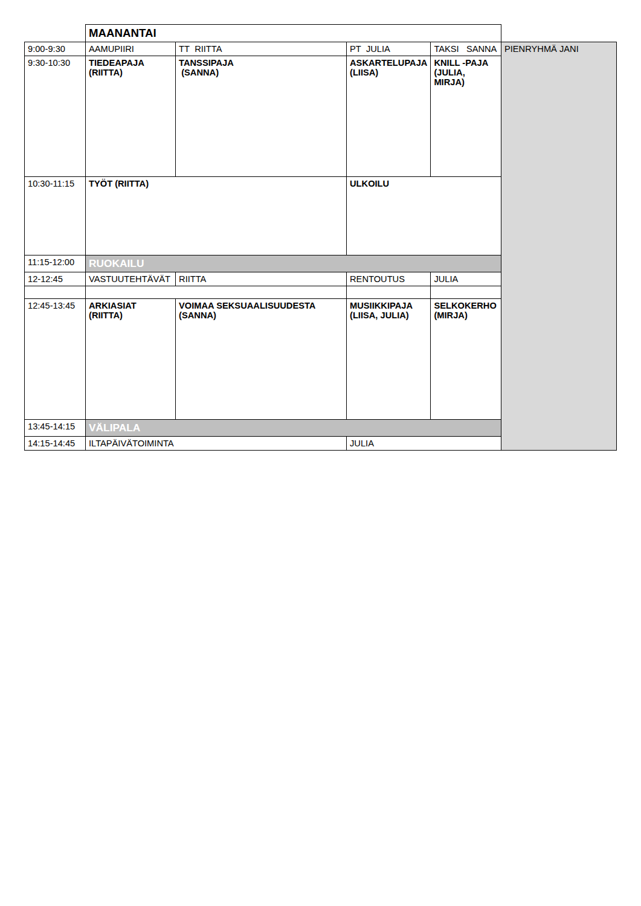| | MAANANTAI | |
| 9:00-9:30 | AAMUPIIRI | TT RIITTA | PT JULIA | TAKSI SANNA | PIENRYHMÄ JANI |
| 9:30-10:30 | TIEDEAPAJA (RIITTA) | TANSSIPAJA (SANNA) | ASKARTELUPAJA (LIISA) | KNILL -PAJA (JULIA, MIRJA) |
| 10:30-11:15 | TYÖT (RIITTA) | ULKOILU |
| 11:15-12:00 | RUOKAILU |
| 12-12:45 | VASTUUTEHTÄVÄT | RIITTA | RENTOUTUS | JULIA |
| 12:45-13:45 | ARKIASIAT (RIITTA) | VOIMAA SEKSUAALISUUDESTA (SANNA) | MUSIIKKIPAJA (LIISA, JULIA) | SELKOKERHO (MIRJA) |
| 13:45-14:15 | VÄLIPALA |
| 14:15-14:45 | ILTAPÄIVÄTOIMINTA | JULIA |